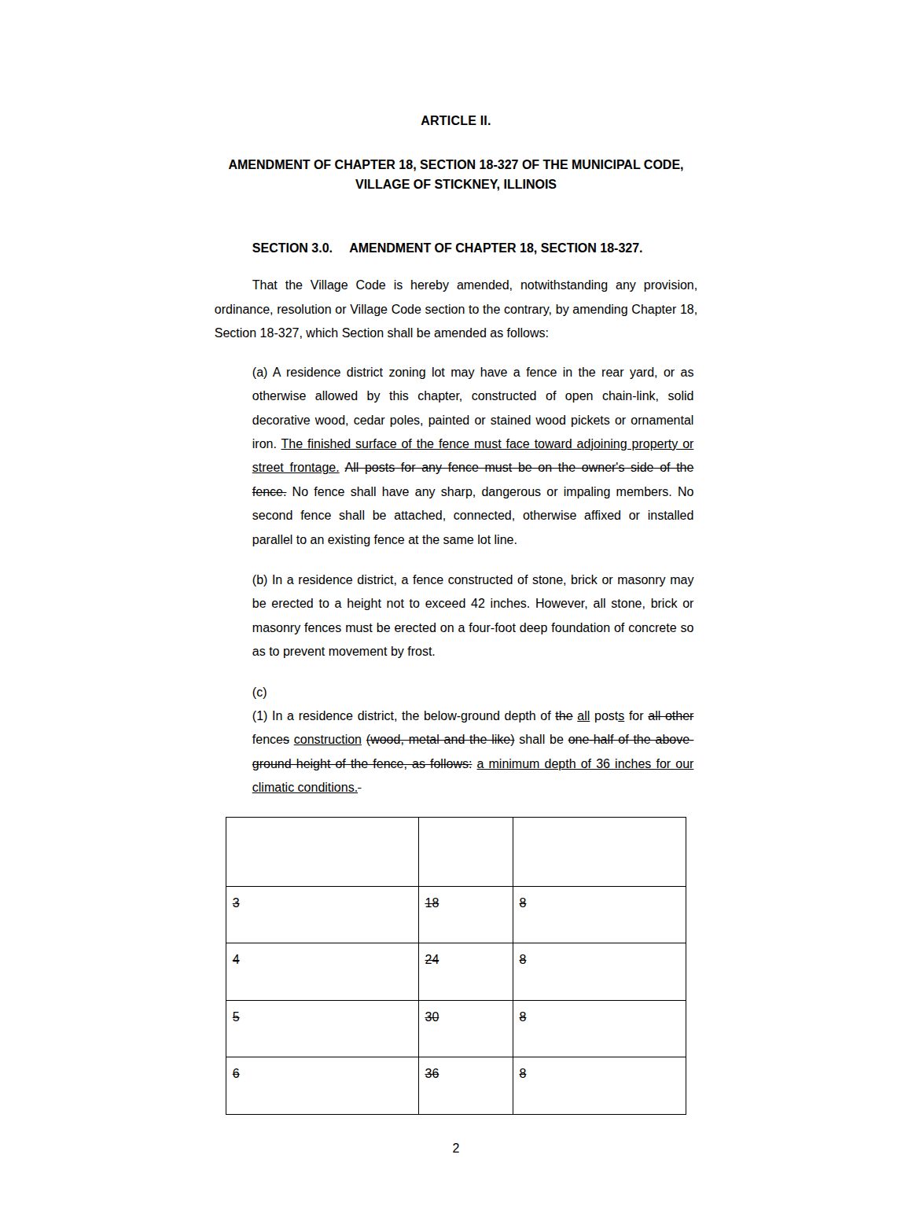ARTICLE II.
AMENDMENT OF CHAPTER 18, SECTION 18-327 OF THE MUNICIPAL CODE, VILLAGE OF STICKNEY, ILLINOIS
SECTION 3.0. AMENDMENT OF CHAPTER 18, SECTION 18-327.
That the Village Code is hereby amended, notwithstanding any provision, ordinance, resolution or Village Code section to the contrary, by amending Chapter 18, Section 18-327, which Section shall be amended as follows:
(a) A residence district zoning lot may have a fence in the rear yard, or as otherwise allowed by this chapter, constructed of open chain-link, solid decorative wood, cedar poles, painted or stained wood pickets or ornamental iron. The finished surface of the fence must face toward adjoining property or street frontage. All posts for any fence must be on the owner's side of the fence. No fence shall have any sharp, dangerous or impaling members. No second fence shall be attached, connected, otherwise affixed or installed parallel to an existing fence at the same lot line.
(b) In a residence district, a fence constructed of stone, brick or masonry may be erected to a height not to exceed 42 inches. However, all stone, brick or masonry fences must be erected on a four-foot deep foundation of concrete so as to prevent movement by frost.
(c)
(1) In a residence district, the below-ground depth of the all posts for all other fences construction (wood, metal and the like) shall be one-half of the above-ground height of the fence, as follows: a minimum depth of 36 inches for our climatic conditions.
| 3 | 18 | 8 |
| 4 | 24 | 8 |
| 5 | 30 | 8 |
| 6 | 36 | 8 |
2